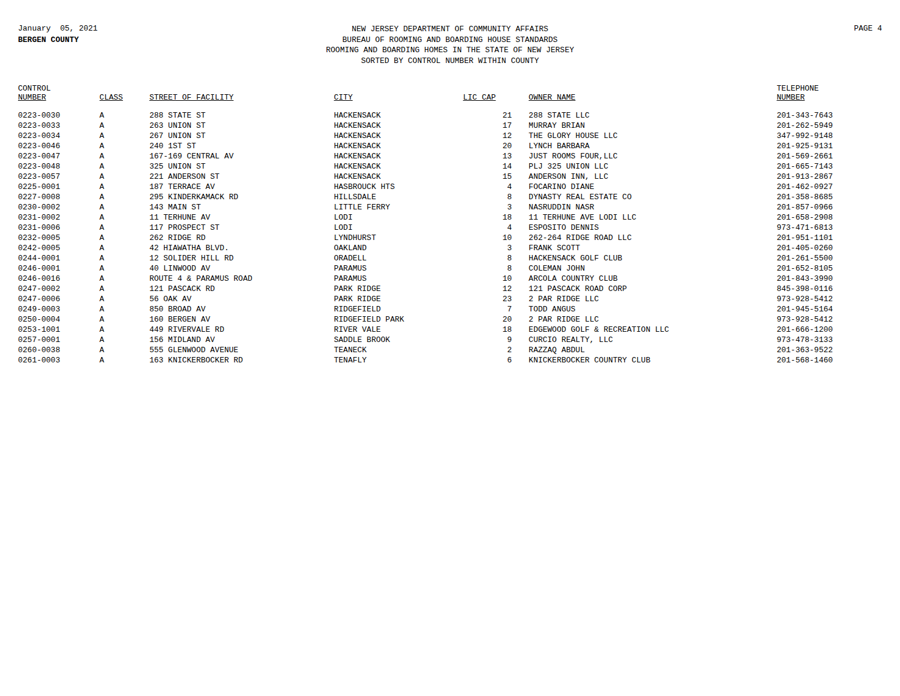January 05, 2021
BERGEN COUNTY
NEW JERSEY DEPARTMENT OF COMMUNITY AFFAIRS BUREAU OF ROOMING AND BOARDING HOUSE STANDARDS ROOMING AND BOARDING HOMES IN THE STATE OF NEW JERSEY SORTED BY CONTROL NUMBER WITHIN COUNTY
PAGE 4
| CONTROL NUMBER | CLASS | STREET OF FACILITY | CITY | LIC CAP | OWNER NAME | TELEPHONE NUMBER |
| --- | --- | --- | --- | --- | --- | --- |
| 0223-0030 | A | 288 STATE ST | HACKENSACK | 21 | 288 STATE LLC | 201-343-7643 |
| 0223-0033 | A | 263 UNION ST | HACKENSACK | 17 | MURRAY BRIAN | 201-262-5949 |
| 0223-0034 | A | 267 UNION ST | HACKENSACK | 12 | THE GLORY HOUSE LLC | 347-992-9148 |
| 0223-0046 | A | 240 1ST ST | HACKENSACK | 20 | LYNCH BARBARA | 201-925-9131 |
| 0223-0047 | A | 167-169 CENTRAL AV | HACKENSACK | 13 | JUST ROOMS FOUR,LLC | 201-569-2661 |
| 0223-0048 | A | 325 UNION ST | HACKENSACK | 14 | PLJ 325 UNION LLC | 201-665-7143 |
| 0223-0057 | A | 221 ANDERSON ST | HACKENSACK | 15 | ANDERSON INN, LLC | 201-913-2867 |
| 0225-0001 | A | 187 TERRACE AV | HASBROUCK HTS | 4 | FOCARINO DIANE | 201-462-0927 |
| 0227-0008 | A | 295 KINDERKAMACK RD | HILLSDALE | 8 | DYNASTY REAL ESTATE CO | 201-358-8685 |
| 0230-0002 | A | 143 MAIN ST | LITTLE FERRY | 3 | NASRUDDIN NASR | 201-857-0966 |
| 0231-0002 | A | 11 TERHUNE AV | LODI | 18 | 11 TERHUNE AVE LODI LLC | 201-658-2908 |
| 0231-0006 | A | 117 PROSPECT ST | LODI | 4 | ESPOSITO DENNIS | 973-471-6813 |
| 0232-0005 | A | 262 RIDGE RD | LYNDHURST | 10 | 262-264 RIDGE ROAD LLC | 201-951-1101 |
| 0242-0005 | A | 42 HIAWATHA BLVD. | OAKLAND | 3 | FRANK SCOTT | 201-405-0260 |
| 0244-0001 | A | 12 SOLIDER HILL RD | ORADELL | 8 | HACKENSACK GOLF CLUB | 201-261-5500 |
| 0246-0001 | A | 40 LINWOOD AV | PARAMUS | 8 | COLEMAN JOHN | 201-652-8105 |
| 0246-0016 | A | ROUTE 4 & PARAMUS ROAD | PARAMUS | 10 | ARCOLA COUNTRY CLUB | 201-843-3990 |
| 0247-0002 | A | 121 PASCACK RD | PARK RIDGE | 12 | 121 PASCACK ROAD CORP | 845-398-0116 |
| 0247-0006 | A | 56 OAK AV | PARK RIDGE | 23 | 2 PAR RIDGE LLC | 973-928-5412 |
| 0249-0003 | A | 850 BROAD AV | RIDGEFIELD | 7 | TODD ANGUS | 201-945-5164 |
| 0250-0004 | A | 160 BERGEN AV | RIDGEFIELD PARK | 20 | 2 PAR RIDGE LLC | 973-928-5412 |
| 0253-1001 | A | 449 RIVERVALE RD | RIVER VALE | 18 | EDGEWOOD GOLF & RECREATION LLC | 201-666-1200 |
| 0257-0001 | A | 156 MIDLAND AV | SADDLE BROOK | 9 | CURCIO REALTY, LLC | 973-478-3133 |
| 0260-0038 | A | 555 GLENWOOD AVENUE | TEANECK | 2 | RAZZAQ ABDUL | 201-363-9522 |
| 0261-0003 | A | 163 KNICKERBOCKER RD | TENAFLY | 6 | KNICKERBOCKER COUNTRY CLUB | 201-568-1460 |